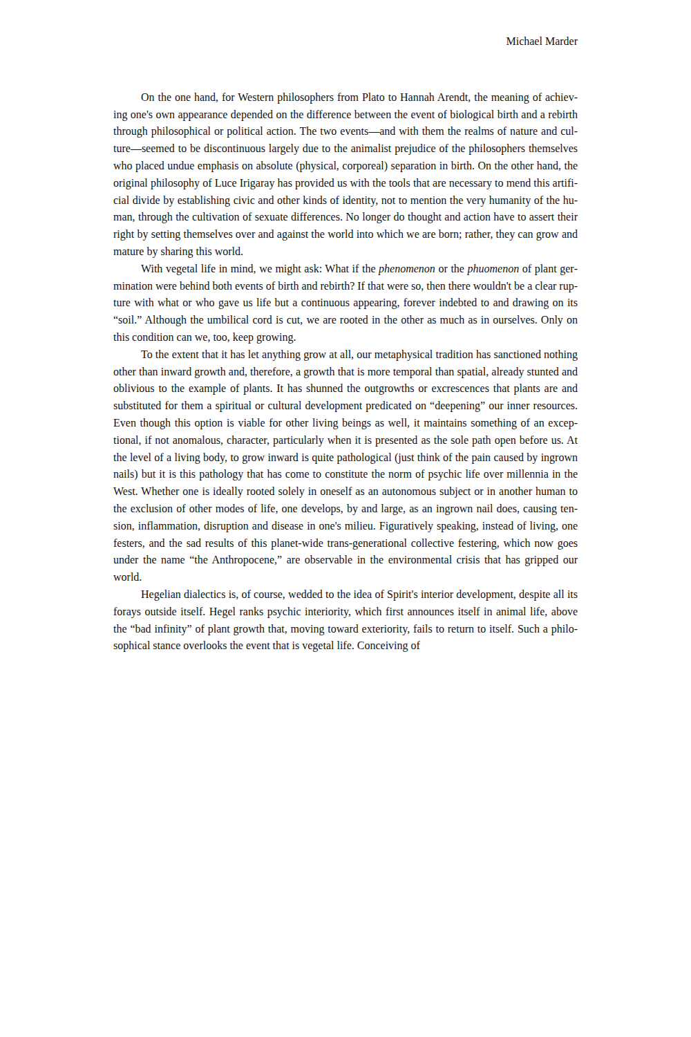Michael Marder
On the one hand, for Western philosophers from Plato to Hannah Arendt, the meaning of achieving one's own appearance depended on the difference between the event of biological birth and a rebirth through philosophical or political action. The two events—and with them the realms of nature and culture—seemed to be discontinuous largely due to the animalist prejudice of the philosophers themselves who placed undue emphasis on absolute (physical, corporeal) separation in birth. On the other hand, the original philosophy of Luce Irigaray has provided us with the tools that are necessary to mend this artificial divide by establishing civic and other kinds of identity, not to mention the very humanity of the human, through the cultivation of sexuate differences. No longer do thought and action have to assert their right by setting themselves over and against the world into which we are born; rather, they can grow and mature by sharing this world.
With vegetal life in mind, we might ask: What if the phenomenon or the phuomenon of plant germination were behind both events of birth and rebirth? If that were so, then there wouldn't be a clear rupture with what or who gave us life but a continuous appearing, forever indebted to and drawing on its “soil.” Although the umbilical cord is cut, we are rooted in the other as much as in ourselves. Only on this condition can we, too, keep growing.
To the extent that it has let anything grow at all, our metaphysical tradition has sanctioned nothing other than inward growth and, therefore, a growth that is more temporal than spatial, already stunted and oblivious to the example of plants. It has shunned the outgrowths or excrescences that plants are and substituted for them a spiritual or cultural development predicated on “deepening” our inner resources. Even though this option is viable for other living beings as well, it maintains something of an exceptional, if not anomalous, character, particularly when it is presented as the sole path open before us. At the level of a living body, to grow inward is quite pathological (just think of the pain caused by ingrown nails) but it is this pathology that has come to constitute the norm of psychic life over millennia in the West. Whether one is ideally rooted solely in oneself as an autonomous subject or in another human to the exclusion of other modes of life, one develops, by and large, as an ingrown nail does, causing tension, inflammation, disruption and disease in one's milieu. Figuratively speaking, instead of living, one festers, and the sad results of this planet-wide trans-generational collective festering, which now goes under the name “the Anthropocene,” are observable in the environmental crisis that has gripped our world.
Hegelian dialectics is, of course, wedded to the idea of Spirit's interior development, despite all its forays outside itself. Hegel ranks psychic interiority, which first announces itself in animal life, above the “bad infinity” of plant growth that, moving toward exteriority, fails to return to itself. Such a philosophical stance overlooks the event that is vegetal life. Conceiving of